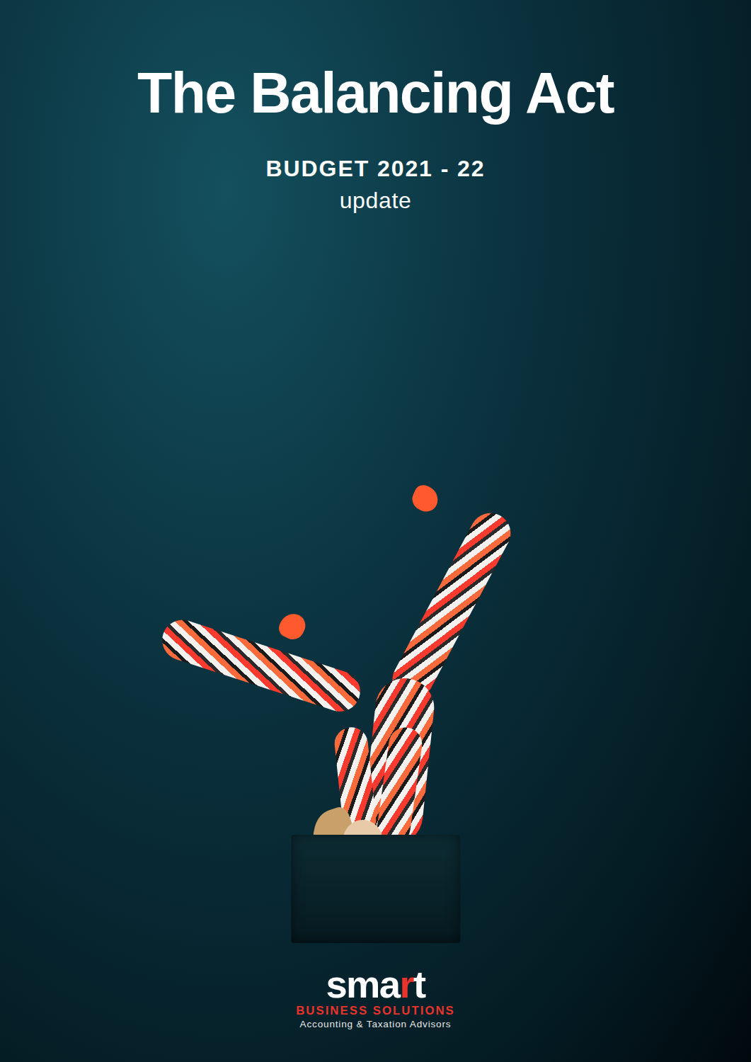The Balancing Act
BUDGET 2021 - 22 update
sma rt
BUSINESS SOLUTIONS
Accounting & Taxation Advisors